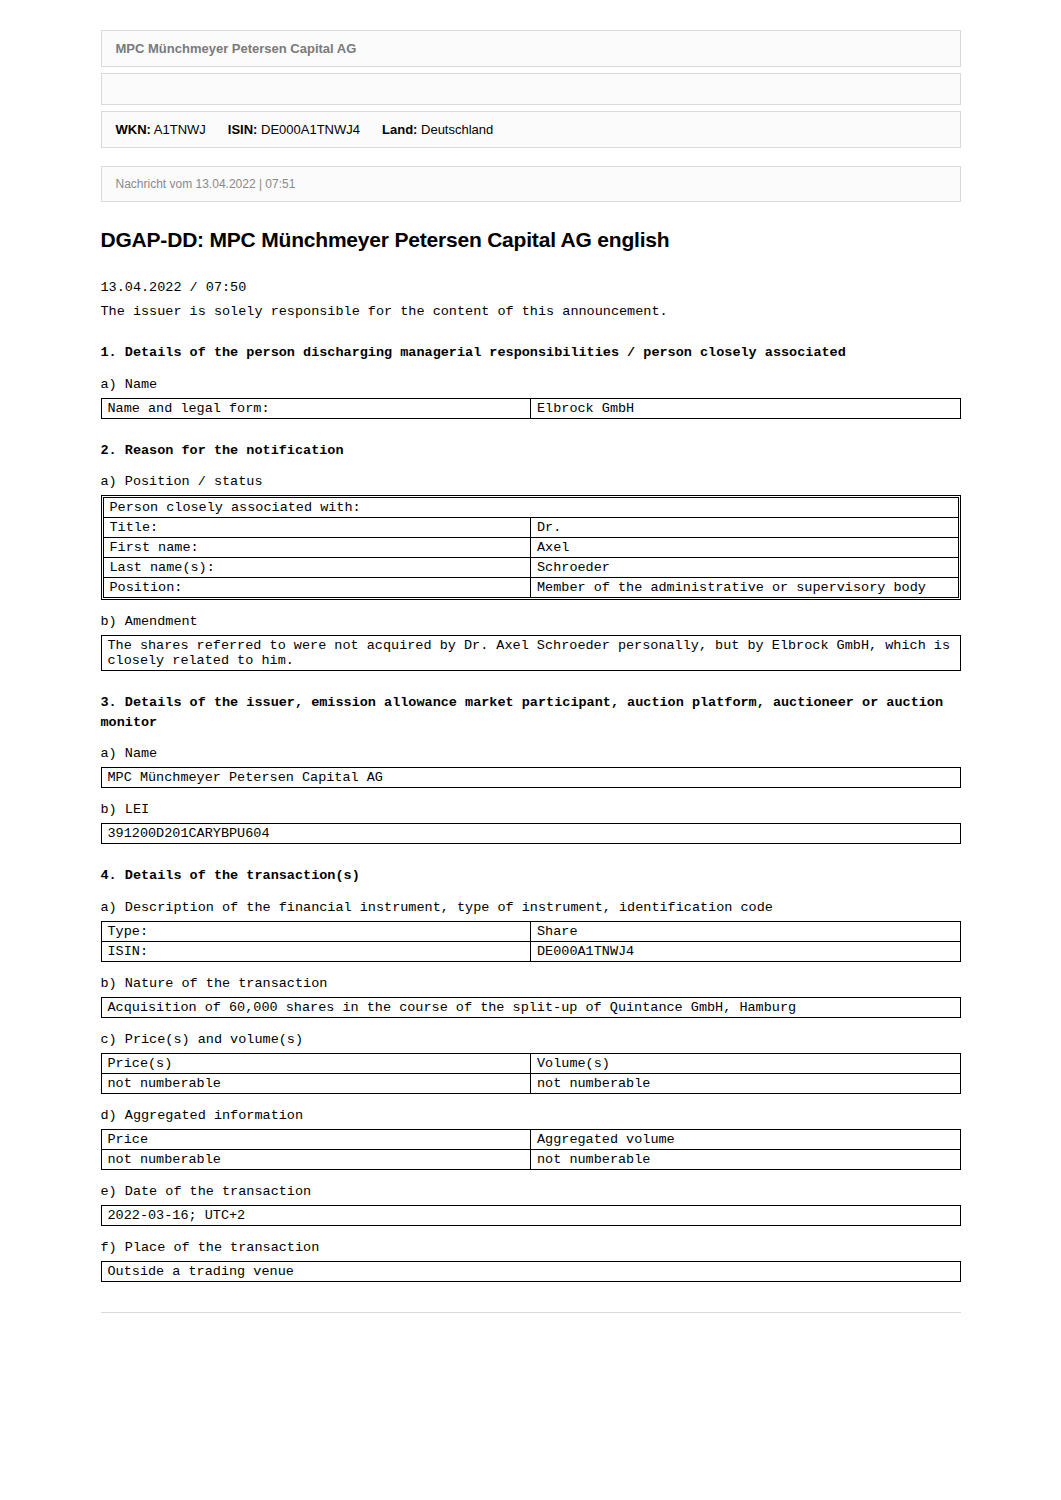MPC Münchmeyer Petersen Capital AG
WKN: A1TNWJ ISIN: DE000A1TNWJ4 Land: Deutschland
Nachricht vom 13.04.2022 | 07:51
DGAP-DD: MPC Münchmeyer Petersen Capital AG english
13.04.2022 / 07:50
The issuer is solely responsible for the content of this announcement.
1. Details of the person discharging managerial responsibilities / person closely associated
a) Name
| Name and legal form: | Elbrock GmbH |
2. Reason for the notification
a) Position / status
| Person closely associated with: |
| Title: | Dr. |
| First name: | Axel |
| Last name(s): | Schroeder |
| Position: | Member of the administrative or supervisory body |
b) Amendment
| The shares referred to were not acquired by Dr. Axel Schroeder personally, but by Elbrock GmbH, which is closely related to him. |
3. Details of the issuer, emission allowance market participant, auction platform, auctioneer or auction monitor
a) Name
| MPC Münchmeyer Petersen Capital AG |
b) LEI
| 391200D201CARYBPU604 |
4. Details of the transaction(s)
a) Description of the financial instrument, type of instrument, identification code
| Type: | Share |
| ISIN: | DE000A1TNWJ4 |
b) Nature of the transaction
| Acquisition of 60,000 shares in the course of the split-up of Quintance GmbH, Hamburg |
c) Price(s) and volume(s)
| Price(s) | Volume(s) |
| not numberable | not numberable |
d) Aggregated information
| Price | Aggregated volume |
| not numberable | not numberable |
e) Date of the transaction
| 2022-03-16; UTC+2 |
f) Place of the transaction
| Outside a trading venue |